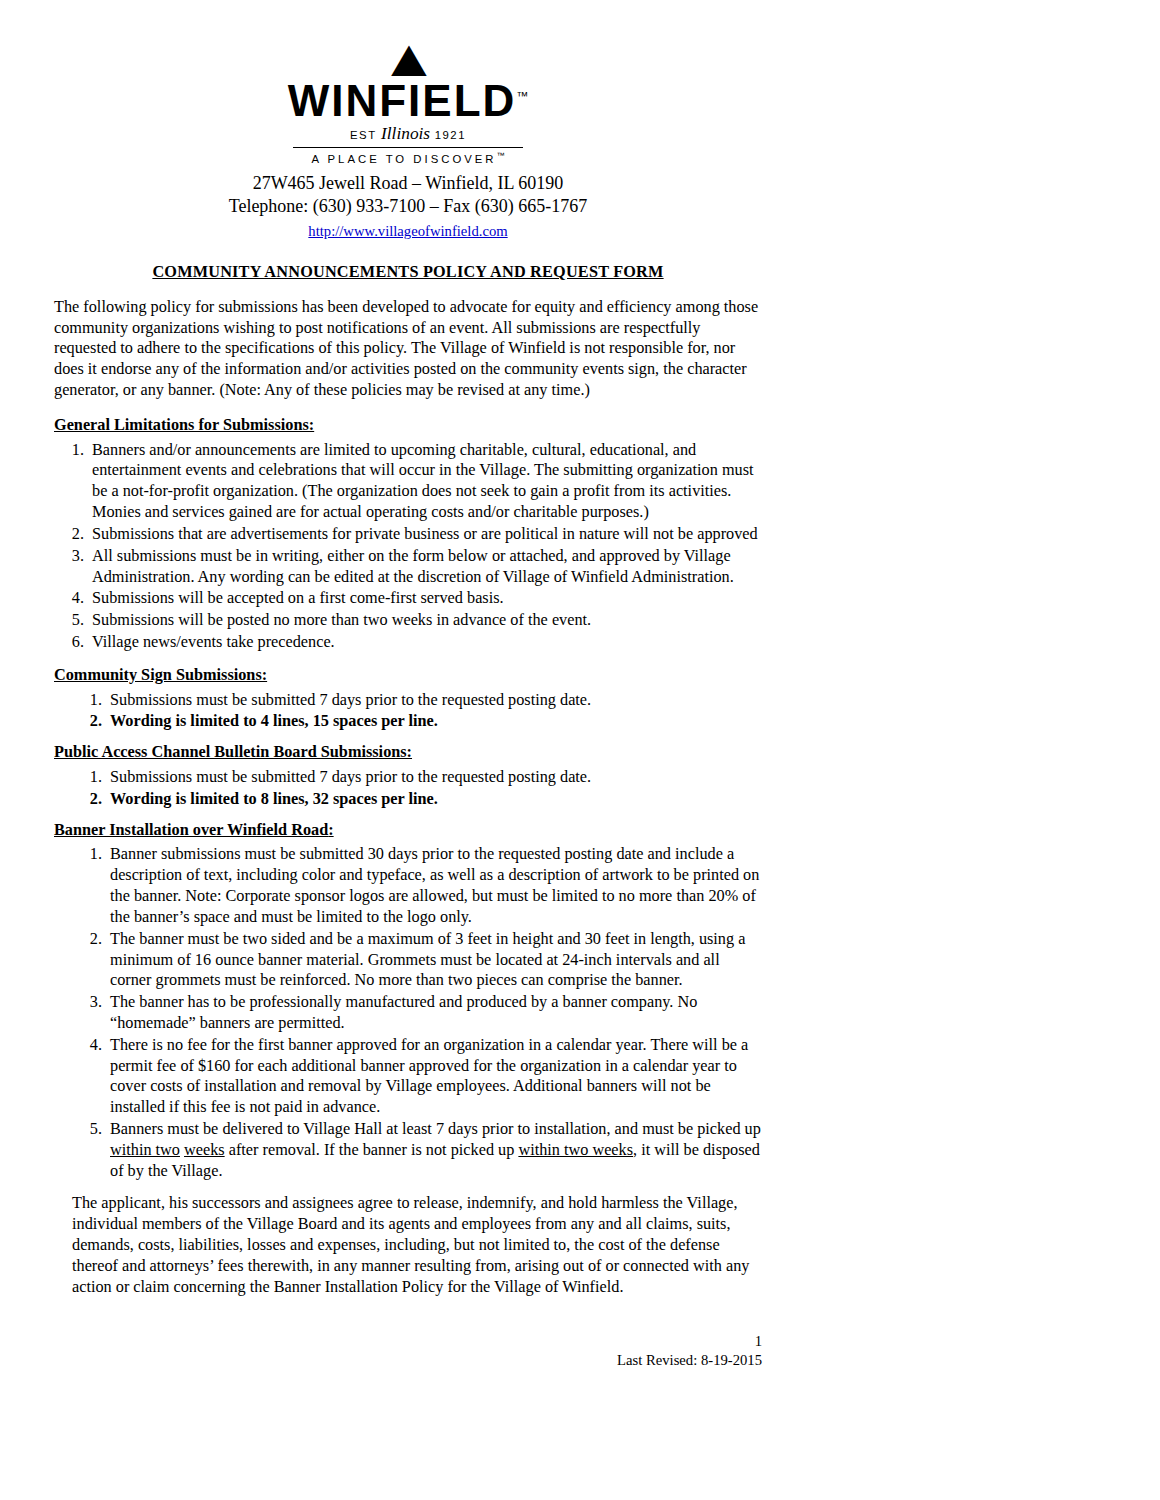⛰ WINFIELD™ EST Illinois 1921
A PLACE TO DISCOVER™
27W465 Jewell Road – Winfield, IL 60190
Telephone: (630) 933-7100 – Fax (630) 665-1767
http://www.villageofwinfield.com
COMMUNITY ANNOUNCEMENTS POLICY AND REQUEST FORM
The following policy for submissions has been developed to advocate for equity and efficiency among those community organizations wishing to post notifications of an event. All submissions are respectfully requested to adhere to the specifications of this policy. The Village of Winfield is not responsible for, nor does it endorse any of the information and/or activities posted on the community events sign, the character generator, or any banner. (Note: Any of these policies may be revised at any time.)
General Limitations for Submissions:
Banners and/or announcements are limited to upcoming charitable, cultural, educational, and entertainment events and celebrations that will occur in the Village. The submitting organization must be a not-for-profit organization. (The organization does not seek to gain a profit from its activities. Monies and services gained are for actual operating costs and/or charitable purposes.)
Submissions that are advertisements for private business or are political in nature will not be approved
All submissions must be in writing, either on the form below or attached, and approved by Village Administration. Any wording can be edited at the discretion of Village of Winfield Administration.
Submissions will be accepted on a first come-first served basis.
Submissions will be posted no more than two weeks in advance of the event.
Village news/events take precedence.
Community Sign Submissions:
Submissions must be submitted 7 days prior to the requested posting date.
Wording is limited to 4 lines, 15 spaces per line.
Public Access Channel Bulletin Board Submissions:
Submissions must be submitted 7 days prior to the requested posting date.
Wording is limited to 8 lines, 32 spaces per line.
Banner Installation over Winfield Road:
Banner submissions must be submitted 30 days prior to the requested posting date and include a description of text, including color and typeface, as well as a description of artwork to be printed on the banner. Note: Corporate sponsor logos are allowed, but must be limited to no more than 20% of the banner’s space and must be limited to the logo only.
The banner must be two sided and be a maximum of 3 feet in height and 30 feet in length, using a minimum of 16 ounce banner material. Grommets must be located at 24-inch intervals and all corner grommets must be reinforced. No more than two pieces can comprise the banner.
The banner has to be professionally manufactured and produced by a banner company. No “homemade” banners are permitted.
There is no fee for the first banner approved for an organization in a calendar year. There will be a permit fee of $160 for each additional banner approved for the organization in a calendar year to cover costs of installation and removal by Village employees. Additional banners will not be installed if this fee is not paid in advance.
Banners must be delivered to Village Hall at least 7 days prior to installation, and must be picked up within two weeks after removal. If the banner is not picked up within two weeks, it will be disposed of by the Village.
The applicant, his successors and assignees agree to release, indemnify, and hold harmless the Village, individual members of the Village Board and its agents and employees from any and all claims, suits, demands, costs, liabilities, losses and expenses, including, but not limited to, the cost of the defense thereof and attorneys’ fees therewith, in any manner resulting from, arising out of or connected with any action or claim concerning the Banner Installation Policy for the Village of Winfield.
1 Last Revised: 8-19-2015